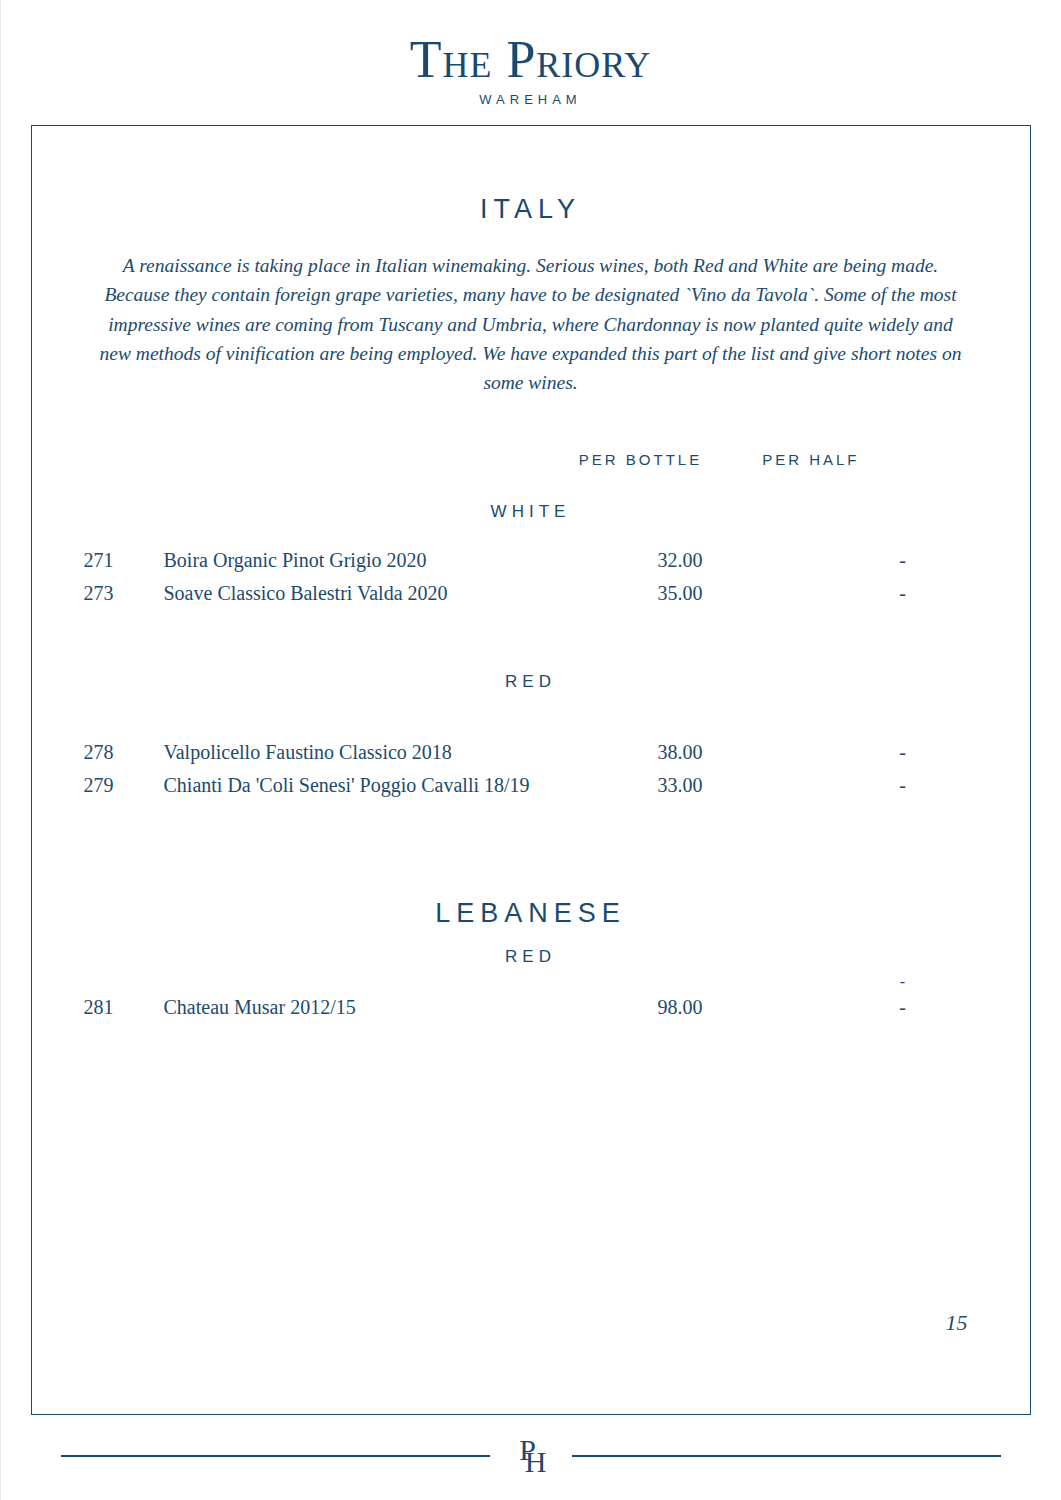The Priory
Wareham
Italy
A renaissance is taking place in Italian winemaking. Serious wines, both Red and White are being made. Because they contain foreign grape varieties, many have to be designated `Vino da Tavola`. Some of the most impressive wines are coming from Tuscany and Umbria, where Chardonnay is now planted quite widely and new methods of vinification are being employed. We have expanded this part of the list and give short notes on some wines.
Per Bottle Per Half
White
| 271 | Boira Organic Pinot Grigio 2020 | 32.00 | - |
| 273 | Soave Classico Balestri Valda 2020 | 35.00 | - |
Red
| 278 | Valpolicello Faustino Classico 2018 | 38.00 | - |
| 279 | Chianti Da 'Coli Senesi' Poggio Cavalli 18/19 | 33.00 | - |
Lebanese
Red
-
| 281 | Chateau Musar 2012/15 | 98.00 | - |
15
P H